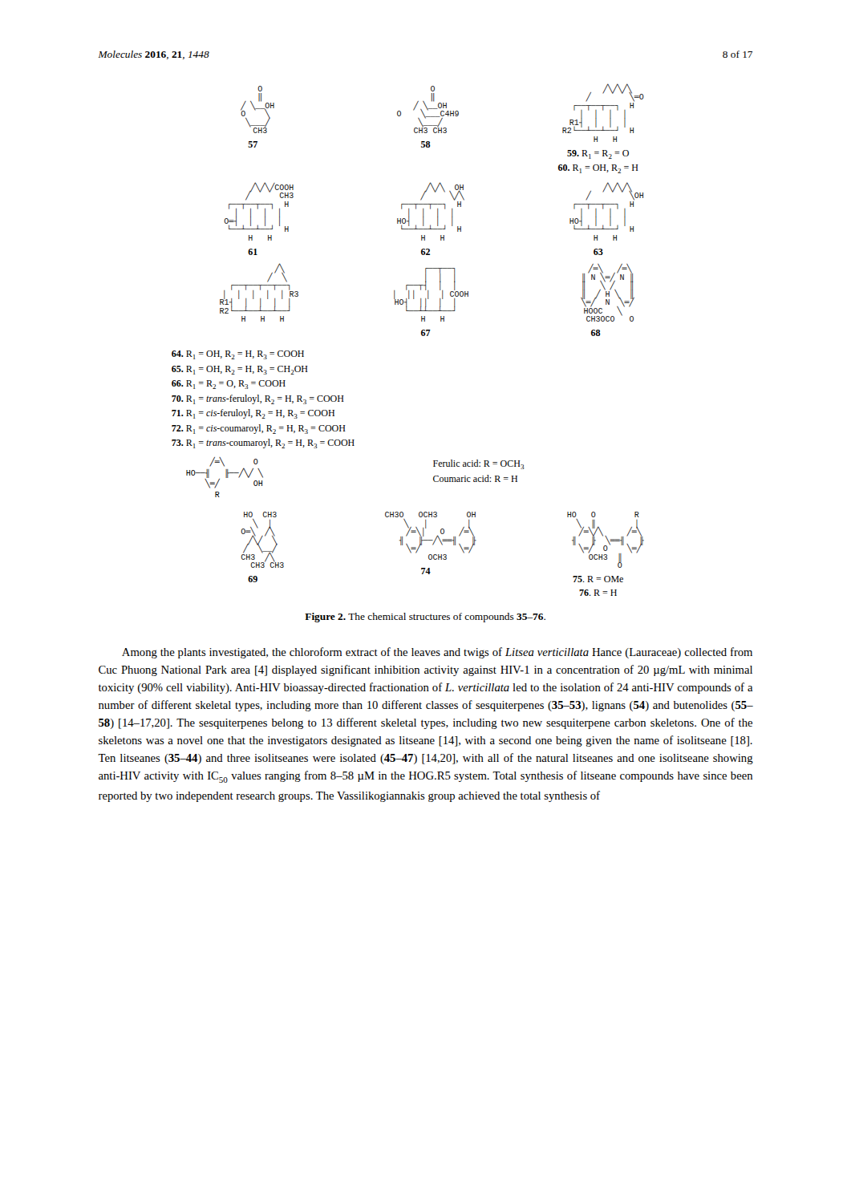Molecules 2016, 21, 1448 8 of 17
O ‖ ╱ ╲__OH O ╲ ╲___╱ CH3 57
O ‖ ╱ ╲__OH O ╲___C4H9 ╲___╱ CH3 CH3 58
╱╲╱╲╱╲ ╱ ╲═O ┌──┬──┬──┐ H │ │ │ │ R1┤ │ │ │ R2└──┴──┴──┘ H H H 59. R1 = R2 = O
60. R1 = OH, R2 = H
╱╲╱╲╱COOH ╱ CH3 ┌──┬──┬──┐ H │ │ │ │ O═┤ │ │ │ └──┴──┴──┘ H H H 61
╱╲╱╲ OH ╱ ╲╱╲ ┌──┬──┬──┐ H │ │ │ │ HO┤ │ │ │ └──┴──┴──┘ H H H 62
╱╲╱╲╱╲ ╱ ╲OH ┌──┬──┬──┐ H │ │ │ │ HO┤ │ │ │ └──┴──┴──┘ H H H 63
╱╲ ╱ ╲ ┌──┬──┬──┬──┐ │ │ │ │ │ R3 R1┤ │ │ │ │ R2└──┴──┴──┴──┘ H H H
┌──┬──┐ │ │ │ ┌──┬┤ │ │ │ ││ │ │ COOH HO┤ ││ │ │ └──┴┴──┴──┘ H H 67
╱═╲ ╱═╲ ║ N ╲═╱ N ║ ║ ╲ ╱ ║ ║ ╱ H ╲ ║ ╲═╱ N ╲═╱ HOOC ╲ CH3OCO O 68
64. R1 = OH, R2 = H, R3 = COOH
65. R1 = OH, R2 = H, R3 = CH2 OH
66. R1 = R2 = O, R3 = COOH
70. R1 = trans-feruloyl, R2 = H, R3 = COOH
71. R1 = cis-feruloyl, R2 = H, R3 = COOH
72. R1 = cis-coumaroyl, R2 = H, R3 = COOH
73. R1 = trans-coumaroyl, R2 = H, R3 = COOH
╱═╲ O HO──╢ ╟──╱╲╱ ╲ ╲═╱ OH R
Ferulic acid: R = OCH3
Coumaric acid: R = H
HO CH3 ╲ │ O═╲ ╱╲ ╱╲╱ ╲ ╱ ╲__╱ CH3 ╱╲ CH3 CH3 69
CH3O OCH3 OH ╲ │ │ ╱═╲│ O ╱═╲ ╢ ╟──╱╲══╢ ╟ ╲═╱ ╲═╱ OCH3 74
HO O R ╲ ║ │ ╱═╲╱╲ ╱═╲ ╢ ╟ ╲══╢ ╟ ╲═╱ O ╲═╱ OCH3 ║ O 75. R = OMe
76. R = H
Figure 2. The chemical structures of compounds 35–76.
Among the plants investigated, the chloroform extract of the leaves and twigs of Litsea verticillata Hance (Lauraceae) collected from Cuc Phuong National Park area [4] displayed significant inhibition activity against HIV-1 in a concentration of 20 µg/mL with minimal toxicity (90% cell viability). Anti-HIV bioassay-directed fractionation of L. verticillata led to the isolation of 24 anti-HIV compounds of a number of different skeletal types, including more than 10 different classes of sesquiterpenes (35–53), lignans (54) and butenolides (55–58) [14–17,20]. The sesquiterpenes belong to 13 different skeletal types, including two new sesquiterpene carbon skeletons. One of the skeletons was a novel one that the investigators designated as litseane [14], with a second one being given the name of isolitseane [18]. Ten litseanes (35–44) and three isolitseanes were isolated (45–47) [14,20], with all of the natural litseanes and one isolitseane showing anti-HIV activity with IC50 values ranging from 8–58 µM in the HOG.R5 system. Total synthesis of litseane compounds have since been reported by two independent research groups. The Vassilikogiannakis group achieved the total synthesis of